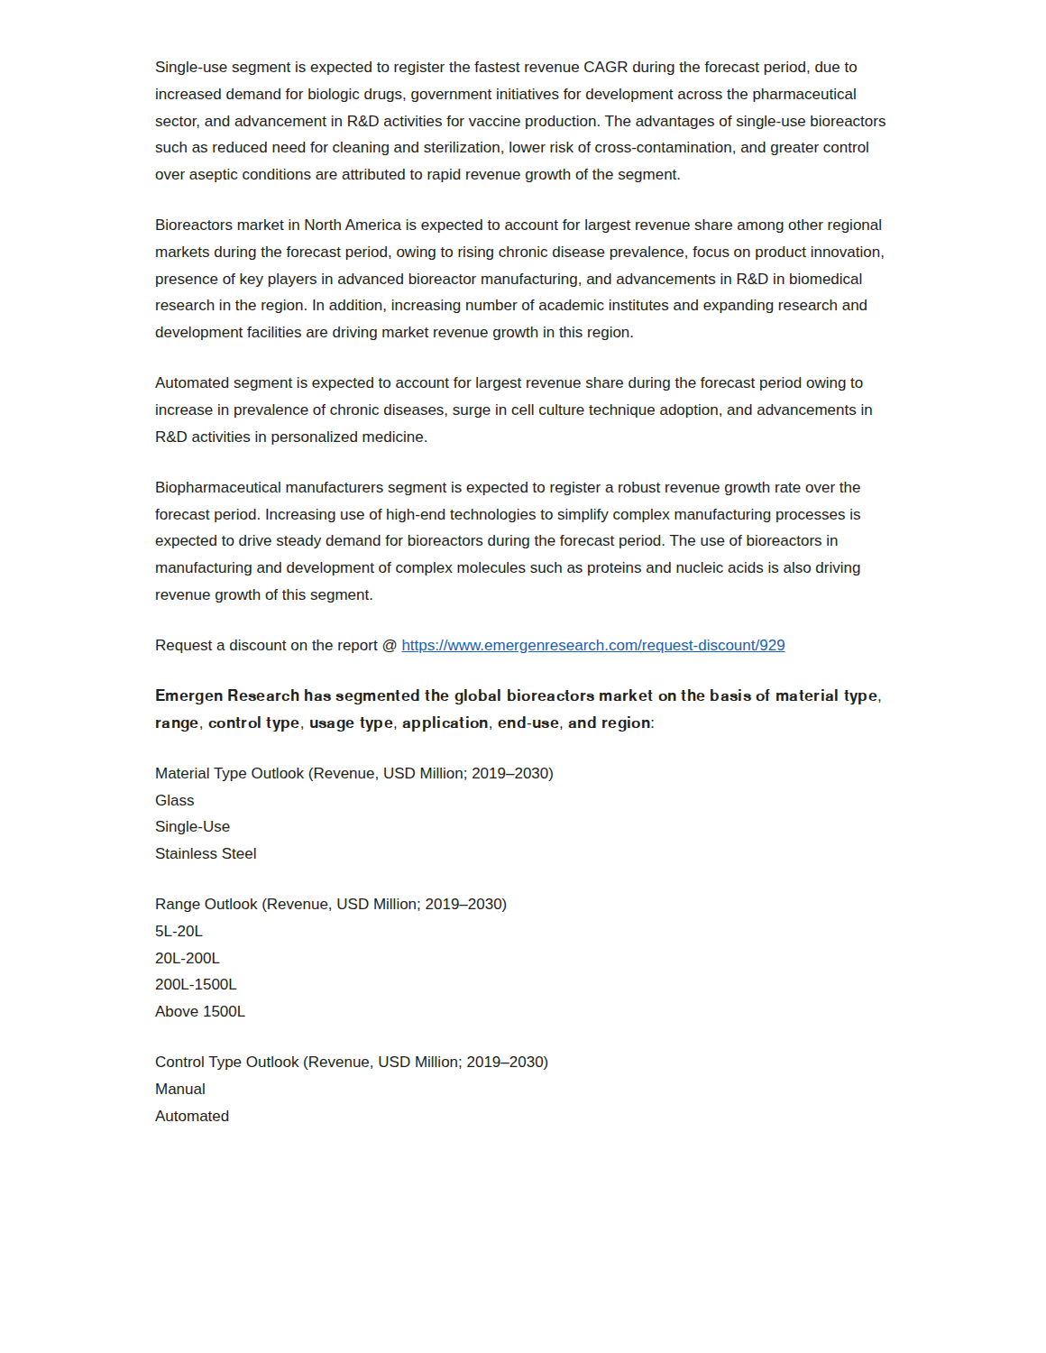Single-use segment is expected to register the fastest revenue CAGR during the forecast period, due to increased demand for biologic drugs, government initiatives for development across the pharmaceutical sector, and advancement in R&D activities for vaccine production. The advantages of single-use bioreactors such as reduced need for cleaning and sterilization, lower risk of cross-contamination, and greater control over aseptic conditions are attributed to rapid revenue growth of the segment.
Bioreactors market in North America is expected to account for largest revenue share among other regional markets during the forecast period, owing to rising chronic disease prevalence, focus on product innovation, presence of key players in advanced bioreactor manufacturing, and advancements in R&D in biomedical research in the region. In addition, increasing number of academic institutes and expanding research and development facilities are driving market revenue growth in this region.
Automated segment is expected to account for largest revenue share during the forecast period owing to increase in prevalence of chronic diseases, surge in cell culture technique adoption, and advancements in R&D activities in personalized medicine.
Biopharmaceutical manufacturers segment is expected to register a robust revenue growth rate over the forecast period. Increasing use of high-end technologies to simplify complex manufacturing processes is expected to drive steady demand for bioreactors during the forecast period. The use of bioreactors in manufacturing and development of complex molecules such as proteins and nucleic acids is also driving revenue growth of this segment.
Request a discount on the report @ https://www.emergenresearch.com/request-discount/929
𝐄𝐦𝐞𝐫𝐠𝐞𝐧 𝐑𝐞𝐬𝐞𝐚𝐫𝐜𝐡 𝐡𝐚𝐬 𝐬𝐞𝐠𝐦𝐞𝐧𝐭𝐞𝐝 𝐭𝐡𝐞 𝐠𝐥𝐨𝐛𝐚𝐥 𝐛𝐢𝐨𝐫𝐞𝐚𝐜𝐭𝐨𝐫𝐬 𝐦𝐚𝐫𝐤𝐞𝐭 𝐨𝐧 𝐭𝐡𝐞 𝐛𝐚𝐬𝐢𝐬 𝐨𝐟 𝐦𝐚𝐭𝐞𝐫𝐢𝐚𝐥 𝐭𝐲𝐩𝐞, 𝐫𝐚𝐧𝐠𝐞, 𝐜𝐨𝐧𝐭𝐫𝐨𝐥 𝐭𝐲𝐩𝐞, 𝐮𝐬𝐚𝐠𝐞 𝐭𝐲𝐩𝐞, 𝐚𝐩𝐩𝐥𝐢𝐜𝐚𝐭𝐢𝐨𝐧, 𝐞𝐧𝐝-𝐮𝐬𝐞, 𝐚𝐧𝐝 𝐫𝐞𝐠𝐢𝐨𝐧:
Material Type Outlook (Revenue, USD Million; 2019–2030)
Glass
Single-Use
Stainless Steel
Range Outlook (Revenue, USD Million; 2019–2030)
5L-20L
20L-200L
200L-1500L
Above 1500L
Control Type Outlook (Revenue, USD Million; 2019–2030)
Manual
Automated